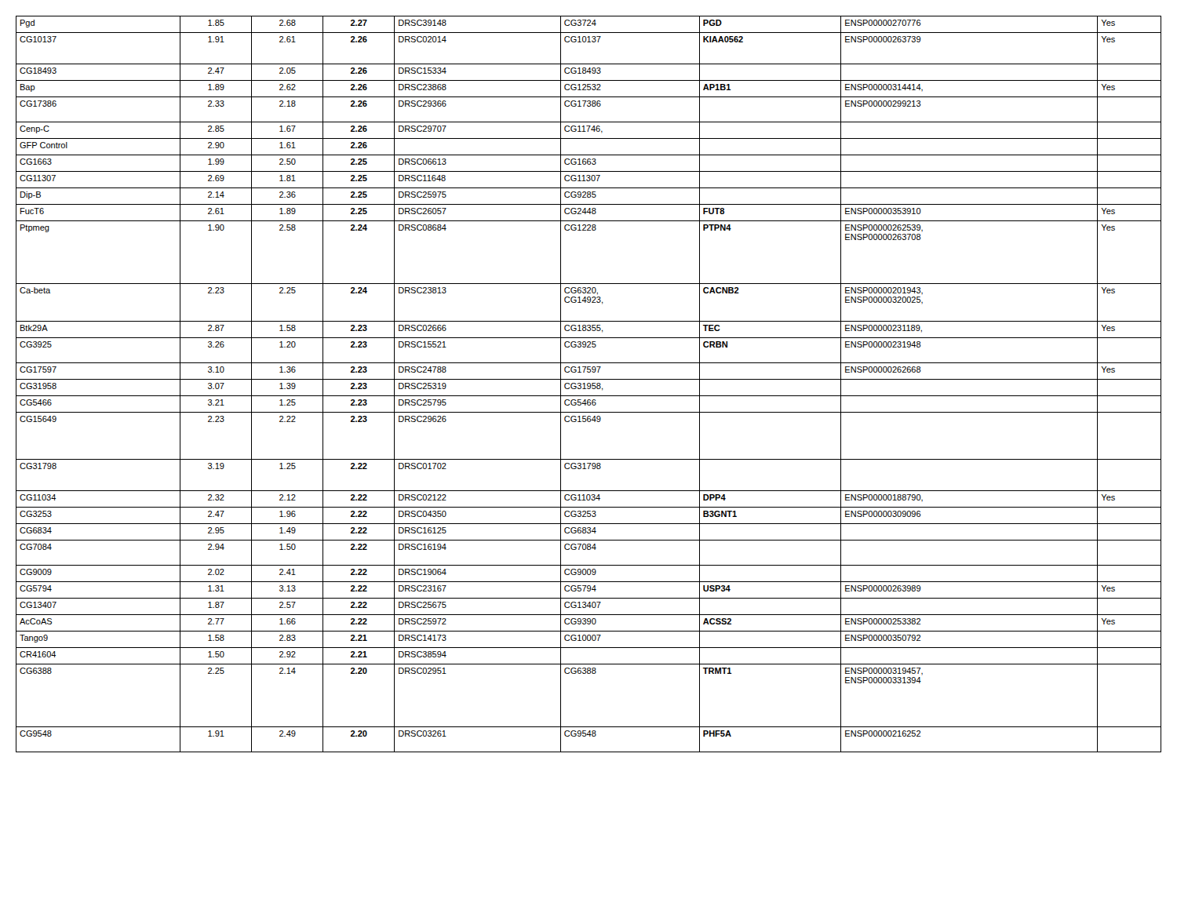| Pgd | 1.85 | 2.68 | 2.27 | DRSC39148 | CG3724 | PGD | ENSP00000270776 | Yes |
| CG10137 | 1.91 | 2.61 | 2.26 | DRSC02014 | CG10137 | KIAA0562 | ENSP00000263739 | Yes |
| CG18493 | 2.47 | 2.05 | 2.26 | DRSC15334 | CG18493 | | | |
| Bap | 1.89 | 2.62 | 2.26 | DRSC23868 | CG12532 | AP1B1 | ENSP00000314414, | Yes |
| CG17386 | 2.33 | 2.18 | 2.26 | DRSC29366 | CG17386 | | ENSP00000299213 | |
| Cenp-C | 2.85 | 1.67 | 2.26 | DRSC29707 | CG11746, | | | |
| GFP Control | 2.90 | 1.61 | 2.26 | | | | | |
| CG1663 | 1.99 | 2.50 | 2.25 | DRSC06613 | CG1663 | | | |
| CG11307 | 2.69 | 1.81 | 2.25 | DRSC11648 | CG11307 | | | |
| Dip-B | 2.14 | 2.36 | 2.25 | DRSC25975 | CG9285 | | | |
| FucT6 | 2.61 | 1.89 | 2.25 | DRSC26057 | CG2448 | FUT8 | ENSP00000353910 | Yes |
| Ptpmeg | 1.90 | 2.58 | 2.24 | DRSC08684 | CG1228 | PTPN4 | ENSP00000262539, ENSP00000263708 | Yes |
| Ca-beta | 2.23 | 2.25 | 2.24 | DRSC23813 | CG6320, CG14923, | CACNB2 | ENSP00000201943, ENSP00000320025, | Yes |
| Btk29A | 2.87 | 1.58 | 2.23 | DRSC02666 | CG18355, | TEC | ENSP00000231189, | Yes |
| CG3925 | 3.26 | 1.20 | 2.23 | DRSC15521 | CG3925 | CRBN | ENSP00000231948 | |
| CG17597 | 3.10 | 1.36 | 2.23 | DRSC24788 | CG17597 | | ENSP00000262668 | Yes |
| CG31958 | 3.07 | 1.39 | 2.23 | DRSC25319 | CG31958, | | | |
| CG5466 | 3.21 | 1.25 | 2.23 | DRSC25795 | CG5466 | | | |
| CG15649 | 2.23 | 2.22 | 2.23 | DRSC29626 | CG15649 | | | |
| CG31798 | 3.19 | 1.25 | 2.22 | DRSC01702 | CG31798 | | | |
| CG11034 | 2.32 | 2.12 | 2.22 | DRSC02122 | CG11034 | DPP4 | ENSP00000188790, | Yes |
| CG3253 | 2.47 | 1.96 | 2.22 | DRSC04350 | CG3253 | B3GNT1 | ENSP00000309096 | |
| CG6834 | 2.95 | 1.49 | 2.22 | DRSC16125 | CG6834 | | | |
| CG7084 | 2.94 | 1.50 | 2.22 | DRSC16194 | CG7084 | | | |
| CG9009 | 2.02 | 2.41 | 2.22 | DRSC19064 | CG9009 | | | |
| CG5794 | 1.31 | 3.13 | 2.22 | DRSC23167 | CG5794 | USP34 | ENSP00000263989 | Yes |
| CG13407 | 1.87 | 2.57 | 2.22 | DRSC25675 | CG13407 | | | |
| AcCoAS | 2.77 | 1.66 | 2.22 | DRSC25972 | CG9390 | ACSS2 | ENSP00000253382 | Yes |
| Tango9 | 1.58 | 2.83 | 2.21 | DRSC14173 | CG10007 | | ENSP00000350792 | |
| CR41604 | 1.50 | 2.92 | 2.21 | DRSC38594 | | | | |
| CG6388 | 2.25 | 2.14 | 2.20 | DRSC02951 | CG6388 | TRMT1 | ENSP00000319457, ENSP00000331394 | |
| CG9548 | 1.91 | 2.49 | 2.20 | DRSC03261 | CG9548 | PHF5A | ENSP00000216252 | |